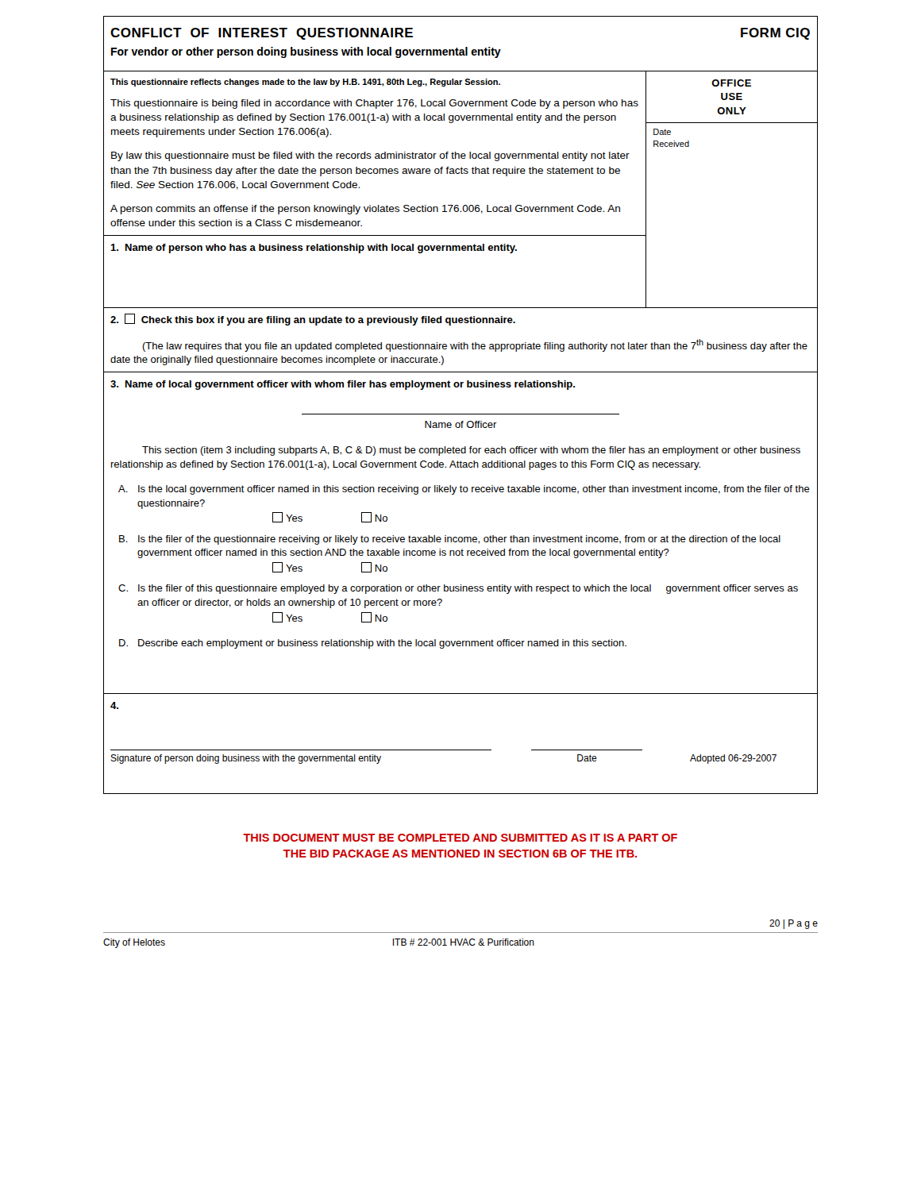| / CONFLICT OF INTEREST QUESTIONNAIRE For vendor or other person doing business with local governmental entity / FORM CIQ / |
| This questionnaire reflects changes made to the law by H.B. 1491, 80th Leg., Regular Session. This questionnaire is being filed in accordance with Chapter 176, Local Government Code by a person who has a business relationship as defined by Section 176.001(1-a) with a local governmental entity and the person meets requirements under Section 176.006(a). By law this questionnaire must be filed with the records administrator of the local governmental entity not later than the 7th business day after the date the person becomes aware of facts that require the statement to be filed. See Section 176.006, Local Government Code. A person commits an offense if the person knowingly violates Section 176.006, Local Government Code. An offense under this section is a Class C misdemeanor. | OFFICE USE ONLY Date Received |
| 1. Name of person who has a business relationship with local governmental entity. |
| 2. Check this box if you are filing an update to a previously filed questionnaire. (The law requires that you file an updated completed questionnaire with the appropriate filing authority not later than the 7 th business day after the date the originally filed questionnaire becomes incomplete or inaccurate.) |
| 3. Name of local government officer with whom filer has employment or business relationship. Name of Officer This section (item 3 including subparts A, B, C & D) must be completed for each officer with whom the filer has an employment or other business relationship as defined by Section 176.001(1-a), Local Government Code. Attach additional pages to this Form CIQ as necessary. A. Is the local government officer named in this section receiving or likely to receive taxable income, other than investment income, from the filer of the questionnaire? Yes No B. Is the filer of the questionnaire receiving or likely to receive taxable income, other than investment income, from or at the direction of the local government officer named in this section AND the taxable income is not received from the local governmental entity? Yes No C. Is the filer of this questionnaire employed by a corporation or other business entity with respect to which the local government officer serves as an officer or director, or holds an ownership of 10 percent or more? Yes No D. Describe each employment or business relationship with the local government officer named in this section. |
| 4. Signature of person doing business with the governmental entity Date Adopted 06-29-2007 |
THIS DOCUMENT MUST BE COMPLETED AND SUBMITTED AS IT IS A PART OF
THE BID PACKAGE AS MENTIONED IN SECTION 6B OF THE ITB.
20 | P a g e
City of Helotes ITB # 22-001 HVAC & Purification